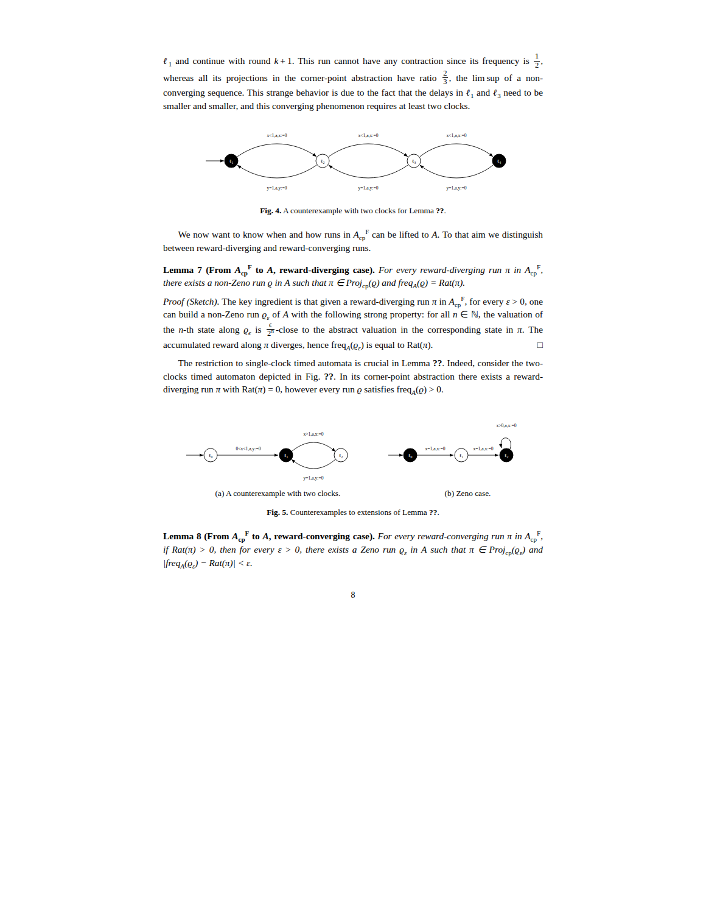ℓ1 and continue with round k + 1. This run cannot have any contraction since its frequency is 12, whereas all its projections in the corner-point abstraction have ratio 23, the lim sup of a non-converging sequence. This strange behavior is due to the fact that the delays in ℓ1 and ℓ3 need to be smaller and smaller, and this converging phenomenon requires at least two clocks.
ℓ1 ℓ2 ℓ3 ℓ4 x<1,a,x:=0 x<1,a,x:=0 x<1,a,x:=0 y=1,a,y:=0 y=1,a,y:=0 y=1,a,y:=0
Fig. 4. A counterexample with two clocks for Lemma ??.
We now want to know when and how runs in AcpF can be lifted to A. To that aim we distinguish between reward-diverging and reward-converging runs.
Lemma 7 (From AcpF to A, reward-diverging case). For every reward-diverging run π in AcpF, there exists a non-Zeno run ϱ in A such that π ∈ Projcp(ϱ) and freqA(ϱ) = Rat(π).
Proof (Sketch). The key ingredient is that given a reward-diverging run π in AcpF, for every ε > 0, one can build a non-Zeno run ϱε of A with the following strong property: for all n ∈ ℕ, the valuation of the n-th state along ϱϵ is ϵ 2n-close to the abstract valuation in the corresponding state in π. The accumulated reward along π diverges, hence freqA(ϱε) is equal to Rat(π). □
The restriction to single-clock timed automata is crucial in Lemma ??. Indeed, consider the two-clocks timed automaton depicted in Fig. ??. In its corner-point abstraction there exists a reward-diverging run π with Rat(π) = 0, however every run ϱ satisfies freqA(ϱ) > 0.
ℓ0 0<x<1,a,y:=0 ℓ1 ℓ2 x>1,a,x:=0 y=1,a,y:=0 ℓ0 x=1,a,x:=0 ℓ1 x=1,a,x:=0 ℓ2 x>0,a,x:=0
(a) A counterexample with two clocks. (b) Zeno case.
Fig. 5. Counterexamples to extensions of Lemma ??.
Lemma 8 (From AcpF to A, reward-converging case). For every reward-converging run π in AcpF, if Rat(π) > 0, then for every ε > 0, there exists a Zeno run ϱε in A such that π ∈ Projcp(ϱε) and |freqA(ϱε) − Rat(π)| < ε.
8